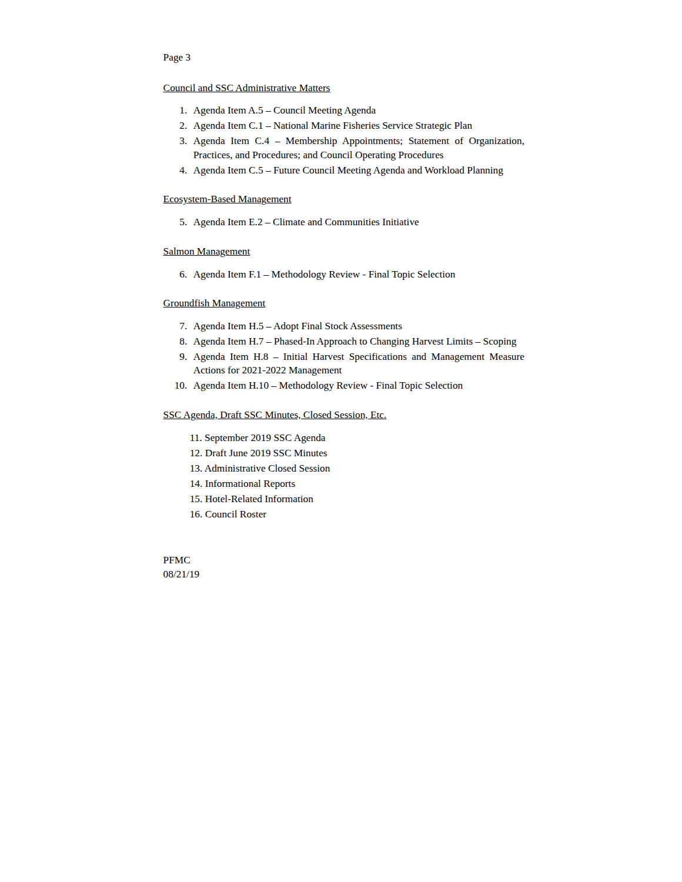Page 3
Council and SSC Administrative Matters
Agenda Item A.5 – Council Meeting Agenda
Agenda Item C.1 – National Marine Fisheries Service Strategic Plan
Agenda Item C.4 – Membership Appointments; Statement of Organization, Practices, and Procedures; and Council Operating Procedures
Agenda Item C.5 – Future Council Meeting Agenda and Workload Planning
Ecosystem-Based Management
Agenda Item E.2 – Climate and Communities Initiative
Salmon Management
Agenda Item F.1 – Methodology Review - Final Topic Selection
Groundfish Management
Agenda Item H.5 – Adopt Final Stock Assessments
Agenda Item H.7 – Phased-In Approach to Changing Harvest Limits – Scoping
Agenda Item H.8 – Initial Harvest Specifications and Management Measure Actions for 2021-2022 Management
Agenda Item H.10 – Methodology Review - Final Topic Selection
SSC Agenda, Draft SSC Minutes, Closed Session, Etc.
11. September 2019 SSC Agenda
12. Draft June 2019 SSC Minutes
13. Administrative Closed Session
14. Informational Reports
15. Hotel-Related Information
16. Council Roster
PFMC
08/21/19